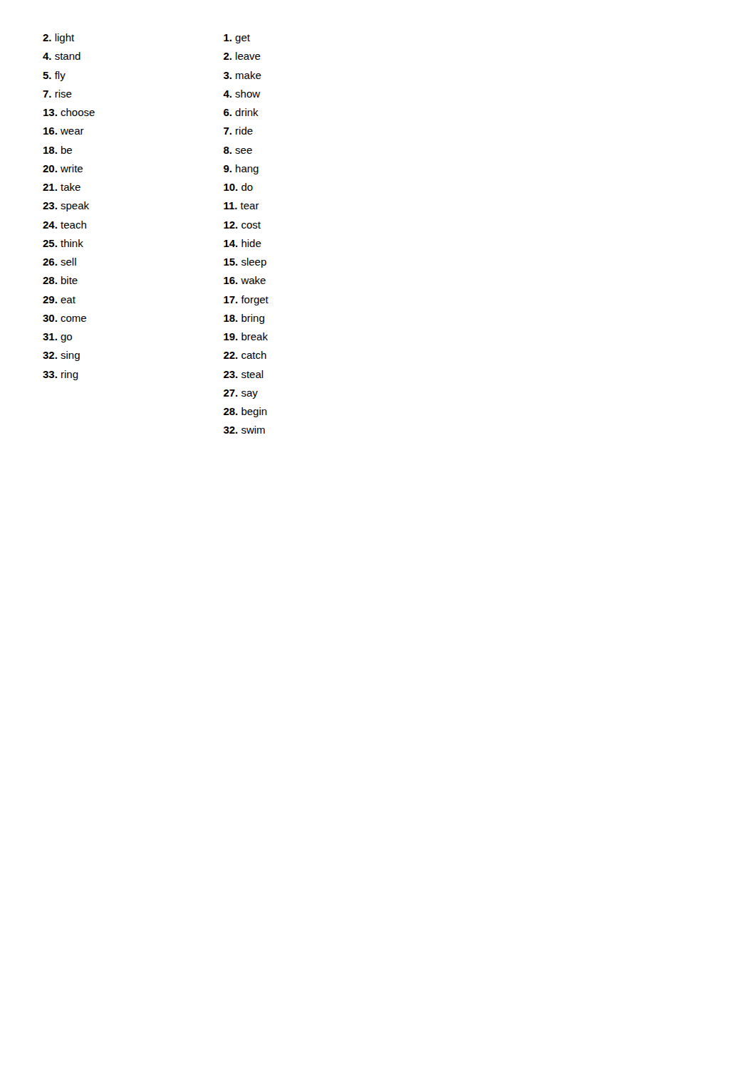2. light
4. stand
5. fly
7. rise
13. choose
16. wear
18. be
20. write
21. take
23. speak
24. teach
25. think
26. sell
28. bite
29. eat
30. come
31. go
32. sing
33. ring
1. get
2. leave
3. make
4. show
6. drink
7. ride
8. see
9. hang
10. do
11. tear
12. cost
14. hide
15. sleep
16. wake
17. forget
18. bring
19. break
22. catch
23. steal
27. say
28. begin
32. swim